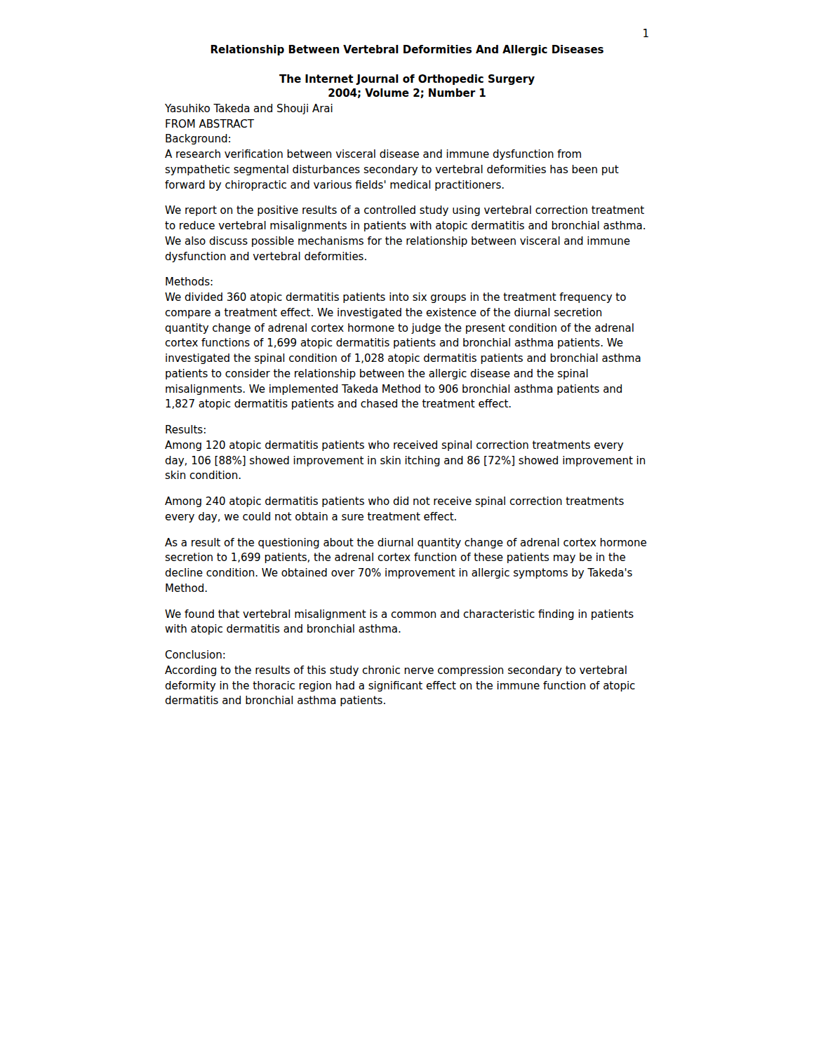1
Relationship Between Vertebral Deformities And Allergic Diseases
The Internet Journal of Orthopedic Surgery 2004; Volume 2; Number 1
Yasuhiko Takeda and Shouji Arai
FROM ABSTRACT
Background:
A research verification between visceral disease and immune dysfunction from sympathetic segmental disturbances secondary to vertebral deformities has been put forward by chiropractic and various fields' medical practitioners.
We report on the positive results of a controlled study using vertebral correction treatment to reduce vertebral misalignments in patients with atopic dermatitis and bronchial asthma. We also discuss possible mechanisms for the relationship between visceral and immune dysfunction and vertebral deformities.
Methods:
We divided 360 atopic dermatitis patients into six groups in the treatment frequency to compare a treatment effect. We investigated the existence of the diurnal secretion quantity change of adrenal cortex hormone to judge the present condition of the adrenal cortex functions of 1,699 atopic dermatitis patients and bronchial asthma patients. We investigated the spinal condition of 1,028 atopic dermatitis patients and bronchial asthma patients to consider the relationship between the allergic disease and the spinal misalignments. We implemented Takeda Method to 906 bronchial asthma patients and 1,827 atopic dermatitis patients and chased the treatment effect.
Results:
Among 120 atopic dermatitis patients who received spinal correction treatments every day, 106 [88%] showed improvement in skin itching and 86 [72%] showed improvement in skin condition.
Among 240 atopic dermatitis patients who did not receive spinal correction treatments every day, we could not obtain a sure treatment effect.
As a result of the questioning about the diurnal quantity change of adrenal cortex hormone secretion to 1,699 patients, the adrenal cortex function of these patients may be in the decline condition. We obtained over 70% improvement in allergic symptoms by Takeda's Method.
We found that vertebral misalignment is a common and characteristic finding in patients with atopic dermatitis and bronchial asthma.
Conclusion:
According to the results of this study chronic nerve compression secondary to vertebral deformity in the thoracic region had a significant effect on the immune function of atopic dermatitis and bronchial asthma patients.